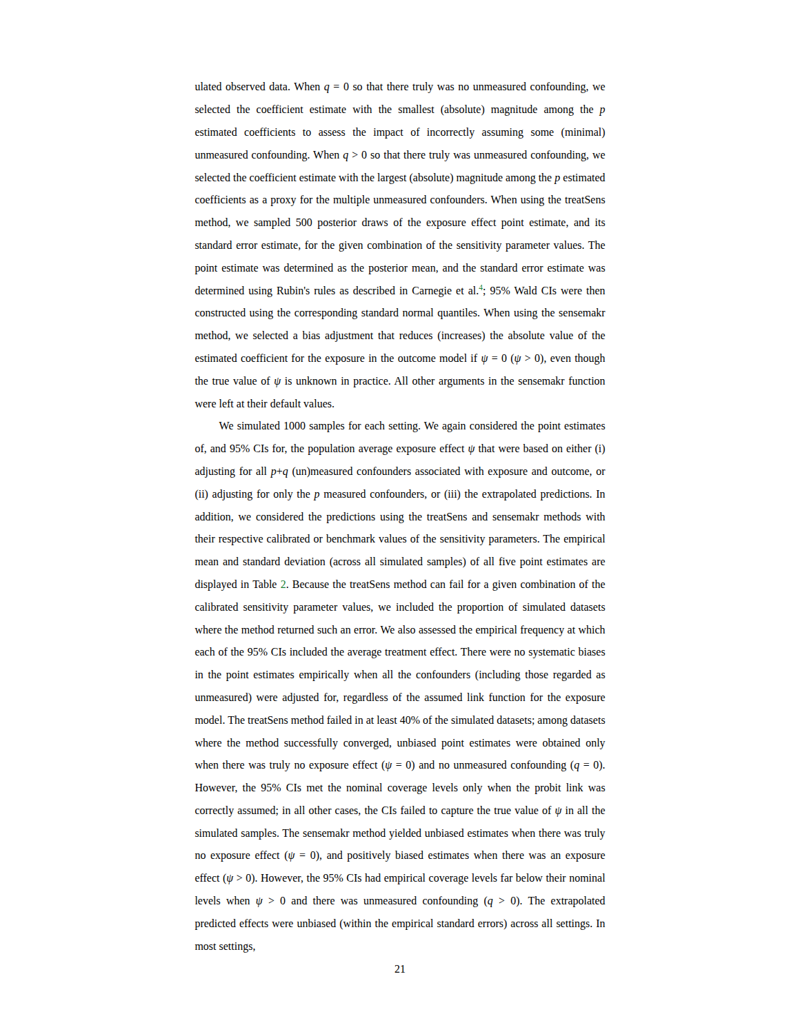ulated observed data. When q = 0 so that there truly was no unmeasured confounding, we selected the coefficient estimate with the smallest (absolute) magnitude among the p estimated coefficients to assess the impact of incorrectly assuming some (minimal) unmeasured confounding. When q > 0 so that there truly was unmeasured confounding, we selected the coefficient estimate with the largest (absolute) magnitude among the p estimated coefficients as a proxy for the multiple unmeasured confounders. When using the treatSens method, we sampled 500 posterior draws of the exposure effect point estimate, and its standard error estimate, for the given combination of the sensitivity parameter values. The point estimate was determined as the posterior mean, and the standard error estimate was determined using Rubin's rules as described in Carnegie et al.4; 95% Wald CIs were then constructed using the corresponding standard normal quantiles. When using the sensemakr method, we selected a bias adjustment that reduces (increases) the absolute value of the estimated coefficient for the exposure in the outcome model if ψ = 0 (ψ > 0), even though the true value of ψ is unknown in practice. All other arguments in the sensemakr function were left at their default values.
We simulated 1000 samples for each setting. We again considered the point estimates of, and 95% CIs for, the population average exposure effect ψ that were based on either (i) adjusting for all p+q (un)measured confounders associated with exposure and outcome, or (ii) adjusting for only the p measured confounders, or (iii) the extrapolated predictions. In addition, we considered the predictions using the treatSens and sensemakr methods with their respective calibrated or benchmark values of the sensitivity parameters. The empirical mean and standard deviation (across all simulated samples) of all five point estimates are displayed in Table 2. Because the treatSens method can fail for a given combination of the calibrated sensitivity parameter values, we included the proportion of simulated datasets where the method returned such an error. We also assessed the empirical frequency at which each of the 95% CIs included the average treatment effect. There were no systematic biases in the point estimates empirically when all the confounders (including those regarded as unmeasured) were adjusted for, regardless of the assumed link function for the exposure model. The treatSens method failed in at least 40% of the simulated datasets; among datasets where the method successfully converged, unbiased point estimates were obtained only when there was truly no exposure effect (ψ = 0) and no unmeasured confounding (q = 0). However, the 95% CIs met the nominal coverage levels only when the probit link was correctly assumed; in all other cases, the CIs failed to capture the true value of ψ in all the simulated samples. The sensemakr method yielded unbiased estimates when there was truly no exposure effect (ψ = 0), and positively biased estimates when there was an exposure effect (ψ > 0). However, the 95% CIs had empirical coverage levels far below their nominal levels when ψ > 0 and there was unmeasured confounding (q > 0). The extrapolated predicted effects were unbiased (within the empirical standard errors) across all settings. In most settings,
21